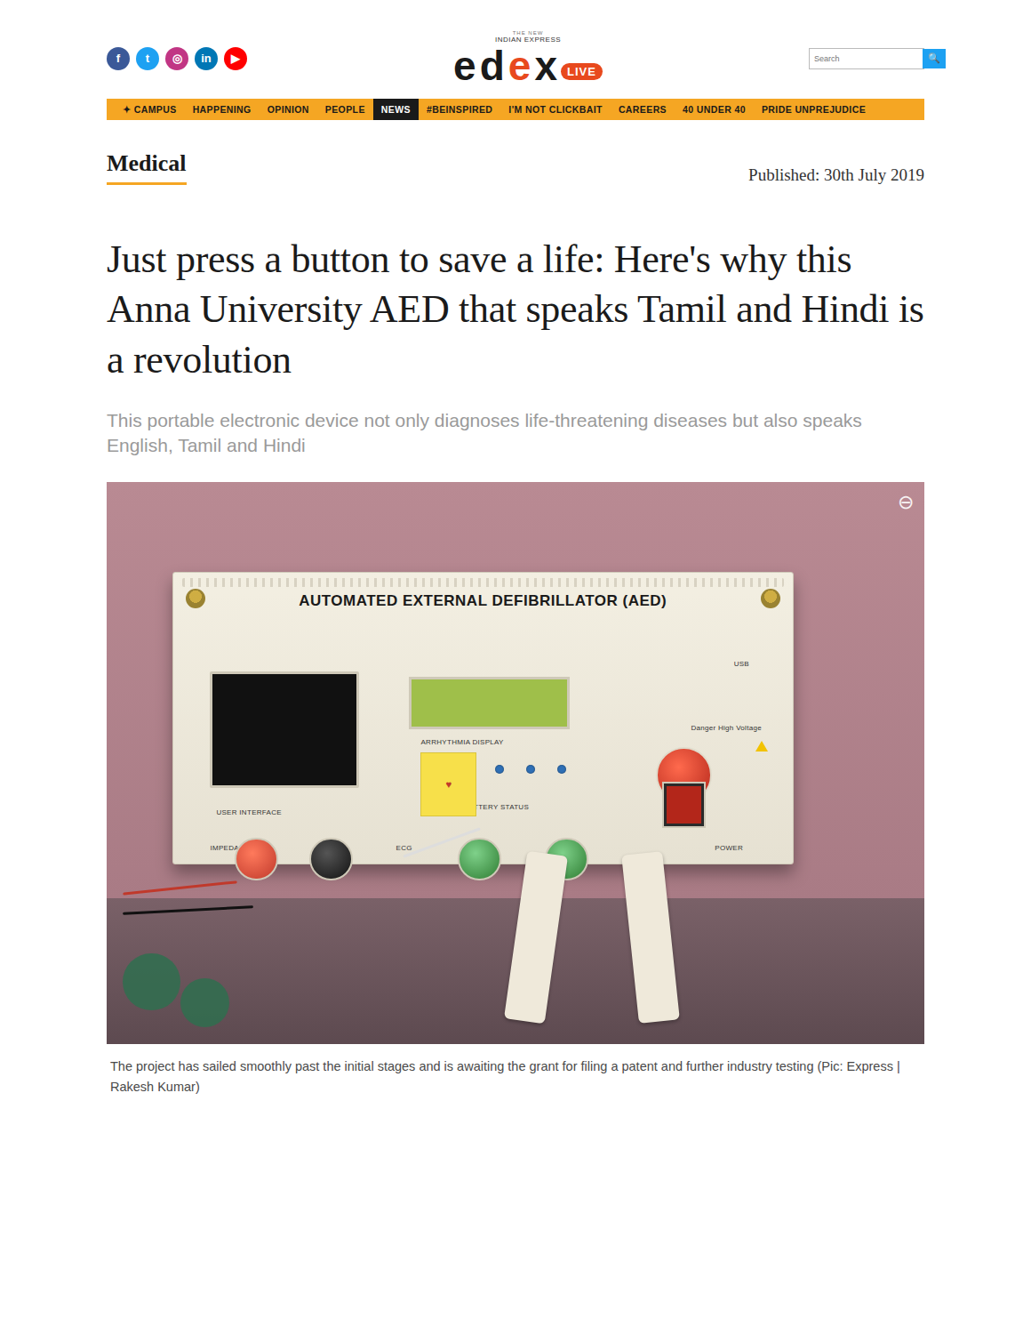f t ◎ in ▶
THE NEWINDIAN EXPRESS
edex LIVE
🔍
✦ CAMPUS
HAPPENING
OPINION
PEOPLE
NEWS
#BEINSPIRED
I'M NOT CLICKBAIT
CAREERS
40 UNDER 40
PRIDE UNPREJUDICE
Medical
Published: 30th July 2019
Just press a button to save a life: Here's why this Anna University AED that speaks Tamil and Hindi is a revolution
This portable electronic device not only diagnoses life-threatening diseases but also speaks English, Tamil and Hindi
⊖
AUTOMATED EXTERNAL DEFIBRILLATOR (AED)
USER INTERFACE ARRHYTHMIA DISPLAY USB IMPEDANCE ECG POWER BATTERY STATUS Danger High Voltage
♥
The project has sailed smoothly past the initial stages and is awaiting the grant for filing a patent and further industry testing (Pic: Express | Rakesh Kumar)